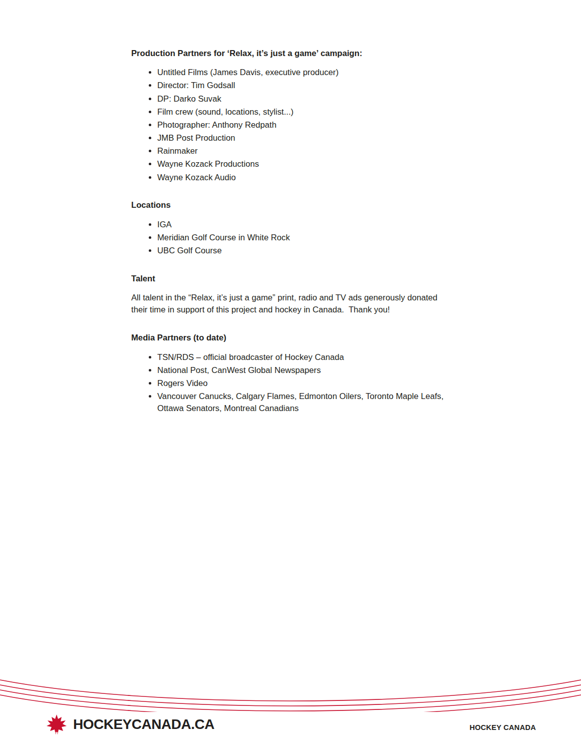Production Partners for ‘Relax, it’s just a game’ campaign:
Untitled Films (James Davis, executive producer)
Director: Tim Godsall
DP: Darko Suvak
Film crew (sound, locations, stylist...)
Photographer: Anthony Redpath
JMB Post Production
Rainmaker
Wayne Kozack Productions
Wayne Kozack Audio
Locations
IGA
Meridian Golf Course in White Rock
UBC Golf Course
Talent
All talent in the “Relax, it’s just a game” print, radio and TV ads generously donated their time in support of this project and hockey in Canada. Thank you!
Media Partners (to date)
TSN/RDS – official broadcaster of Hockey Canada
National Post, CanWest Global Newspapers
Rogers Video
Vancouver Canucks, Calgary Flames, Edmonton Oilers, Toronto Maple Leafs, Ottawa Senators, Montreal Canadians
CANADA
HOCKEYCANADA.CA
HOCKEY CANADA